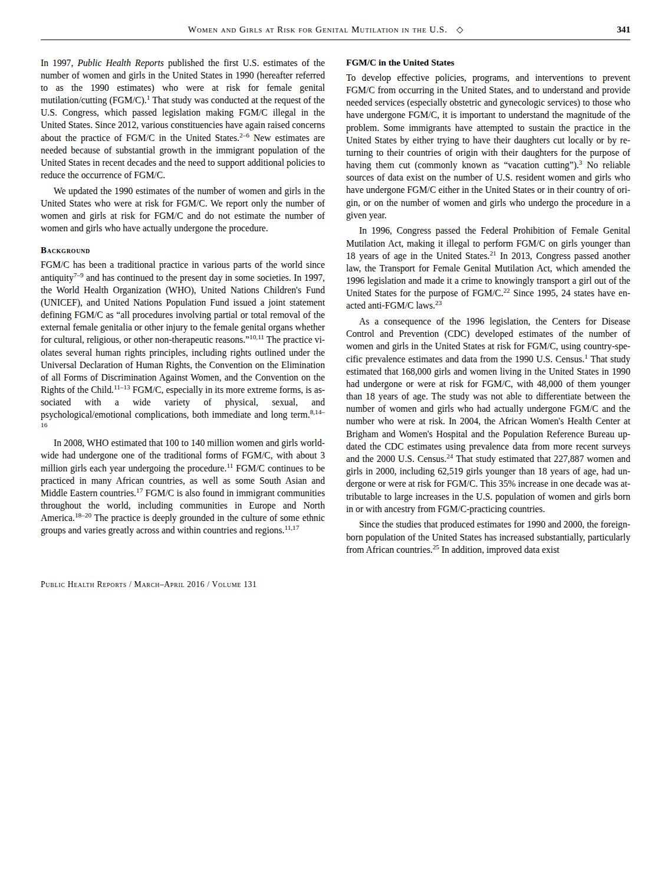341 Women and Girls at Risk for Genital Mutilation in the U.S. ◇
In 1997, Public Health Reports published the first U.S. estimates of the number of women and girls in the United States in 1990 (hereafter referred to as the 1990 estimates) who were at risk for female genital mutilation/cutting (FGM/C).1 That study was conducted at the request of the U.S. Congress, which passed legislation making FGM/C illegal in the United States. Since 2012, various constituencies have again raised concerns about the practice of FGM/C in the United States.2–6 New estimates are needed because of substantial growth in the immigrant population of the United States in recent decades and the need to support additional policies to reduce the occurrence of FGM/C.
We updated the 1990 estimates of the number of women and girls in the United States who were at risk for FGM/C. We report only the number of women and girls at risk for FGM/C and do not estimate the number of women and girls who have actually undergone the procedure.
Background
FGM/C has been a traditional practice in various parts of the world since antiquity7–9 and has continued to the present day in some societies. In 1997, the World Health Organization (WHO), United Nations Children's Fund (UNICEF), and United Nations Population Fund issued a joint statement defining FGM/C as “all procedures involving partial or total removal of the external female genitalia or other injury to the female genital organs whether for cultural, religious, or other non-therapeutic reasons.”10,11 The practice violates several human rights principles, including rights outlined under the Universal Declaration of Human Rights, the Convention on the Elimination of all Forms of Discrimination Against Women, and the Convention on the Rights of the Child.11–13 FGM/C, especially in its more extreme forms, is associated with a wide variety of physical, sexual, and psychological/emotional complications, both immediate and long term.8,14–16
In 2008, WHO estimated that 100 to 140 million women and girls worldwide had undergone one of the traditional forms of FGM/C, with about 3 million girls each year undergoing the procedure.11 FGM/C continues to be practiced in many African countries, as well as some South Asian and Middle Eastern countries.17 FGM/C is also found in immigrant communities throughout the world, including communities in Europe and North America.18–20 The practice is deeply grounded in the culture of some ethnic groups and varies greatly across and within countries and regions.11,17
FGM/C in the United States
To develop effective policies, programs, and interventions to prevent FGM/C from occurring in the United States, and to understand and provide needed services (especially obstetric and gynecologic services) to those who have undergone FGM/C, it is important to understand the magnitude of the problem. Some immigrants have attempted to sustain the practice in the United States by either trying to have their daughters cut locally or by returning to their countries of origin with their daughters for the purpose of having them cut (commonly known as “vacation cutting”).3 No reliable sources of data exist on the number of U.S. resident women and girls who have undergone FGM/C either in the United States or in their country of origin, or on the number of women and girls who undergo the procedure in a given year.
In 1996, Congress passed the Federal Prohibition of Female Genital Mutilation Act, making it illegal to perform FGM/C on girls younger than 18 years of age in the United States.21 In 2013, Congress passed another law, the Transport for Female Genital Mutilation Act, which amended the 1996 legislation and made it a crime to knowingly transport a girl out of the United States for the purpose of FGM/C.22 Since 1995, 24 states have enacted anti-FGM/C laws.23
As a consequence of the 1996 legislation, the Centers for Disease Control and Prevention (CDC) developed estimates of the number of women and girls in the United States at risk for FGM/C, using country-specific prevalence estimates and data from the 1990 U.S. Census.1 That study estimated that 168,000 girls and women living in the United States in 1990 had undergone or were at risk for FGM/C, with 48,000 of them younger than 18 years of age. The study was not able to differentiate between the number of women and girls who had actually undergone FGM/C and the number who were at risk. In 2004, the African Women's Health Center at Brigham and Women's Hospital and the Population Reference Bureau updated the CDC estimates using prevalence data from more recent surveys and the 2000 U.S. Census.24 That study estimated that 227,887 women and girls in 2000, including 62,519 girls younger than 18 years of age, had undergone or were at risk for FGM/C. This 35% increase in one decade was attributable to large increases in the U.S. population of women and girls born in or with ancestry from FGM/C-practicing countries.
Since the studies that produced estimates for 1990 and 2000, the foreign-born population of the United States has increased substantially, particularly from African countries.25 In addition, improved data exist
Public Health Reports / March–April 2016 / Volume 131